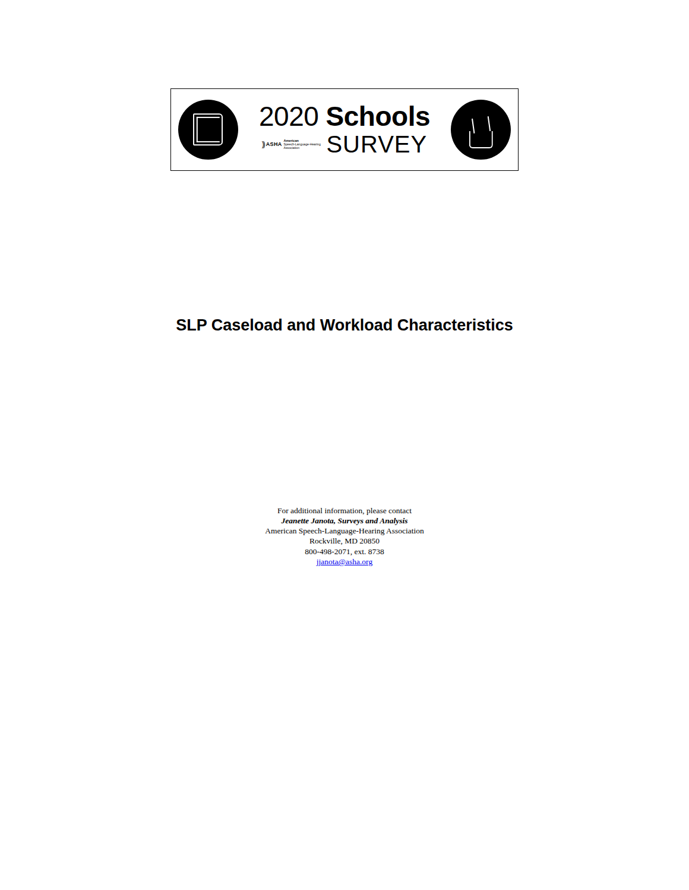2020 Schools
)) ASHA American
Speech-Language-Hearing
Association
SURVEY
SLP Caseload and Workload Characteristics
For additional information, please contact
Jeanette Janota, Surveys and Analysis
American Speech-Language-Hearing Association
Rockville, MD 20850
800-498-2071, ext. 8738
jjanota@asha.org